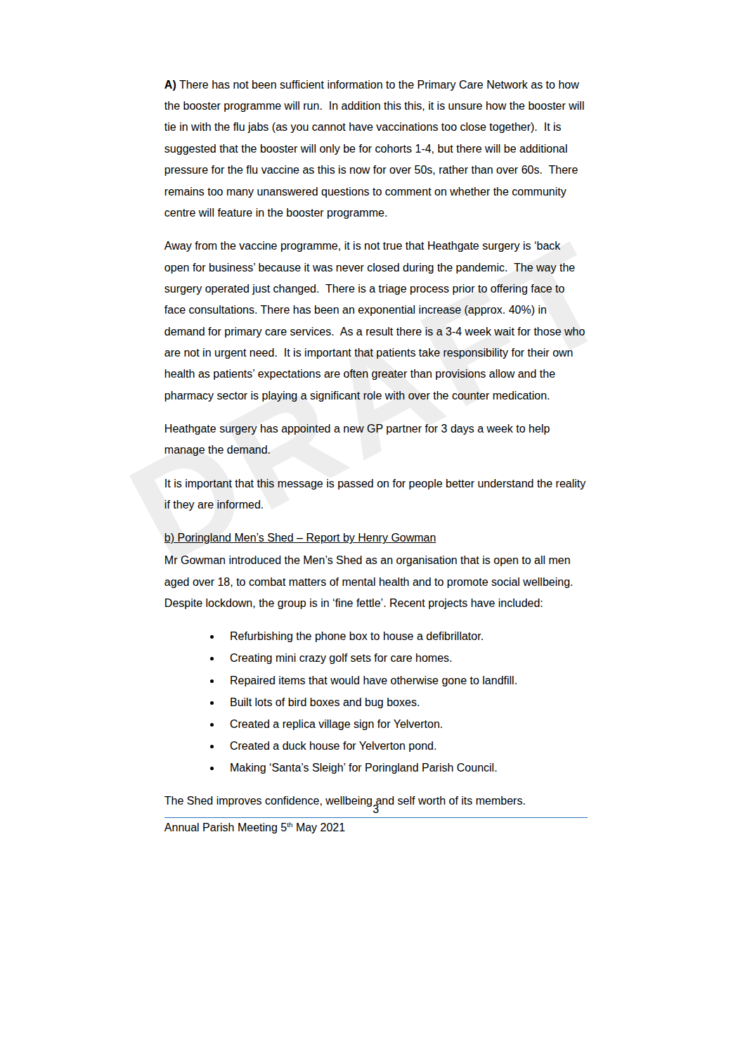DRAFT
A) There has not been sufficient information to the Primary Care Network as to how the booster programme will run. In addition this this, it is unsure how the booster will tie in with the flu jabs (as you cannot have vaccinations too close together). It is suggested that the booster will only be for cohorts 1-4, but there will be additional pressure for the flu vaccine as this is now for over 50s, rather than over 60s. There remains too many unanswered questions to comment on whether the community centre will feature in the booster programme.
Away from the vaccine programme, it is not true that Heathgate surgery is ‘back open for business’ because it was never closed during the pandemic. The way the surgery operated just changed. There is a triage process prior to offering face to face consultations. There has been an exponential increase (approx. 40%) in demand for primary care services. As a result there is a 3-4 week wait for those who are not in urgent need. It is important that patients take responsibility for their own health as patients’ expectations are often greater than provisions allow and the pharmacy sector is playing a significant role with over the counter medication.
Heathgate surgery has appointed a new GP partner for 3 days a week to help manage the demand.
It is important that this message is passed on for people better understand the reality if they are informed.
b) Poringland Men’s Shed – Report by Henry Gowman
Mr Gowman introduced the Men’s Shed as an organisation that is open to all men aged over 18, to combat matters of mental health and to promote social wellbeing. Despite lockdown, the group is in ‘fine fettle’. Recent projects have included:
Refurbishing the phone box to house a defibrillator.
Creating mini crazy golf sets for care homes.
Repaired items that would have otherwise gone to landfill.
Built lots of bird boxes and bug boxes.
Created a replica village sign for Yelverton.
Created a duck house for Yelverton pond.
Making ‘Santa’s Sleigh’ for Poringland Parish Council.
The Shed improves confidence, wellbeing and self worth of its members.
3
Annual Parish Meeting 5th May 2021